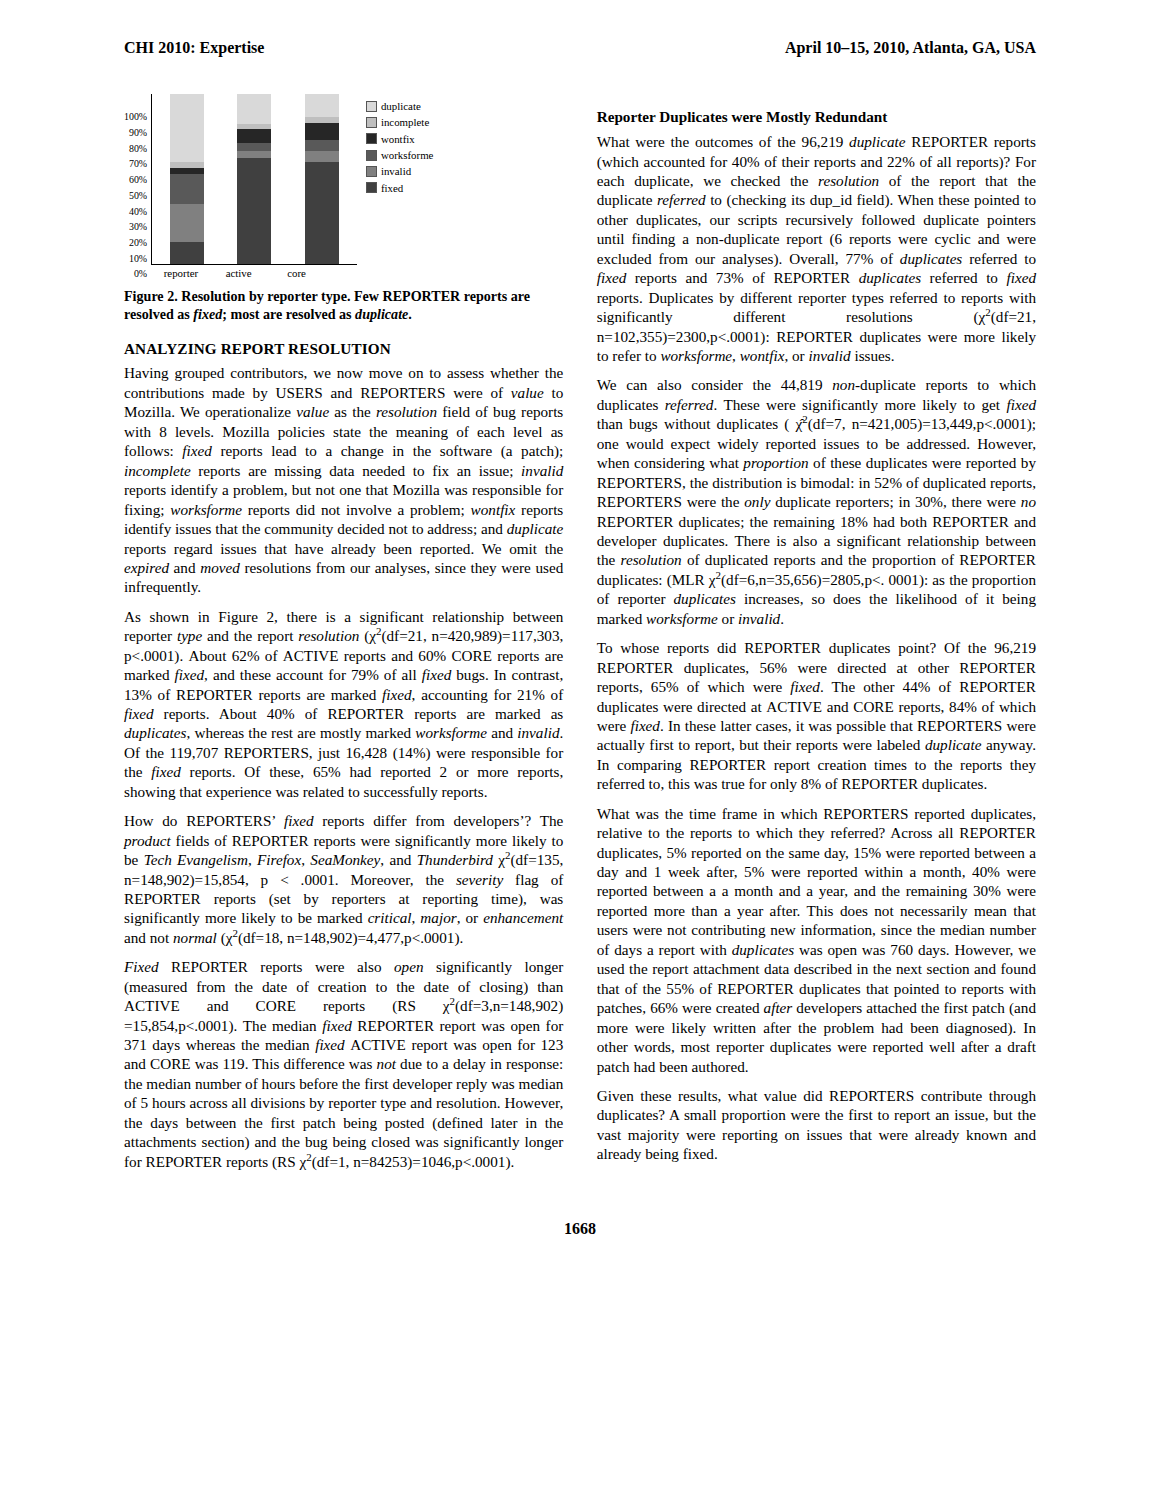CHI 2010: Expertise April 10–15, 2010, Atlanta, GA, USA
100% 90% 80% 70% 60% 50% 40% 30% 20% 10% 0%
reporter active core
duplicate
incomplete
wontfix
worksforme
invalid
fixed
Figure 2. Resolution by reporter type. Few REPORTER reports are resolved as fixed; most are resolved as duplicate.
Analyzing Report Resolution
Having grouped contributors, we now move on to assess whether the contributions made by USERS and REPORTERS were of value to Mozilla. We operationalize value as the resolution field of bug reports with 8 levels. Mozilla policies state the meaning of each level as follows: fixed reports lead to a change in the software (a patch); incomplete reports are missing data needed to fix an issue; invalid reports identify a problem, but not one that Mozilla was responsible for fixing; worksforme reports did not involve a problem; wontfix reports identify issues that the community decided not to address; and duplicate reports regard issues that have already been reported. We omit the expired and moved resolutions from our analyses, since they were used infrequently.
As shown in Figure 2, there is a significant relationship between reporter type and the report resolution (χ2(df=21, n=420,989)=117,303, p<.0001). About 62% of ACTIVE reports and 60% CORE reports are marked fixed, and these account for 79% of all fixed bugs. In contrast, 13% of REPORTER reports are marked fixed, accounting for 21% of fixed reports. About 40% of REPORTER reports are marked as duplicates, whereas the rest are mostly marked worksforme and invalid. Of the 119,707 REPORTERS, just 16,428 (14%) were responsible for the fixed reports. Of these, 65% had reported 2 or more reports, showing that experience was related to successfully reports.
How do REPORTERS’ fixed reports differ from developers’? The product fields of REPORTER reports were significantly more likely to be Tech Evangelism, Firefox, SeaMonkey, and Thunderbird χ2(df=135, n=148,902)=15,854, p < .0001. Moreover, the severity flag of REPORTER reports (set by reporters at reporting time), was significantly more likely to be marked critical, major, or enhancement and not normal (χ2(df=18, n=148,902)=4,477,p<.0001).
Fixed REPORTER reports were also open significantly longer (measured from the date of creation to the date of closing) than ACTIVE and CORE reports (RS χ2(df=3,n=148,902) =15,854,p<.0001). The median fixed REPORTER report was open for 371 days whereas the median fixed ACTIVE report was open for 123 and CORE was 119. This difference was not due to a delay in response: the median number of hours before the first developer reply was median of 5 hours across all divisions by reporter type and resolution. However, the days between the first patch being posted (defined later in the attachments section) and the bug being closed was significantly longer for REPORTER reports (RS χ2(df=1, n=84253)=1046,p<.0001).
Reporter Duplicates were Mostly Redundant
What were the outcomes of the 96,219 duplicate REPORTER reports (which accounted for 40% of their reports and 22% of all reports)? For each duplicate, we checked the resolution of the report that the duplicate referred to (checking its dup_id field). When these pointed to other duplicates, our scripts recursively followed duplicate pointers until finding a non-duplicate report (6 reports were cyclic and were excluded from our analyses). Overall, 77% of duplicates referred to fixed reports and 73% of REPORTER duplicates referred to fixed reports. Duplicates by different reporter types referred to reports with significantly different resolutions (χ2(df=21, n=102,355)=2300,p<.0001): REPORTER duplicates were more likely to refer to worksforme, wontfix, or invalid issues.
We can also consider the 44,819 non-duplicate reports to which duplicates referred. These were significantly more likely to get fixed than bugs without duplicates ( χ̂2(df=7, n=421,005)=13,449,p<.0001); one would expect widely reported issues to be addressed. However, when considering what proportion of these duplicates were reported by REPORTERS, the distribution is bimodal: in 52% of duplicated reports, REPORTERS were the only duplicate reporters; in 30%, there were no REPORTER duplicates; the remaining 18% had both REPORTER and developer duplicates. There is also a significant relationship between the resolution of duplicated reports and the proportion of REPORTER duplicates: (MLR χ2(df=6,n=35,656)=2805,p<. 0001): as the proportion of reporter duplicates increases, so does the likelihood of it being marked worksforme or invalid.
To whose reports did REPORTER duplicates point? Of the 96,219 REPORTER duplicates, 56% were directed at other REPORTER reports, 65% of which were fixed. The other 44% of REPORTER duplicates were directed at ACTIVE and CORE reports, 84% of which were fixed. In these latter cases, it was possible that REPORTERS were actually first to report, but their reports were labeled duplicate anyway. In comparing REPORTER report creation times to the reports they referred to, this was true for only 8% of REPORTER duplicates.
What was the time frame in which REPORTERS reported duplicates, relative to the reports to which they referred? Across all REPORTER duplicates, 5% reported on the same day, 15% were reported between a day and 1 week after, 5% were reported within a month, 40% were reported between a a month and a year, and the remaining 30% were reported more than a year after. This does not necessarily mean that users were not contributing new information, since the median number of days a report with duplicates was open was 760 days. However, we used the report attachment data described in the next section and found that of the 55% of REPORTER duplicates that pointed to reports with patches, 66% were created after developers attached the first patch (and more were likely written after the problem had been diagnosed). In other words, most reporter duplicates were reported well after a draft patch had been authored.
Given these results, what value did REPORTERS contribute through duplicates? A small proportion were the first to report an issue, but the vast majority were reporting on issues that were already known and already being fixed.
1668